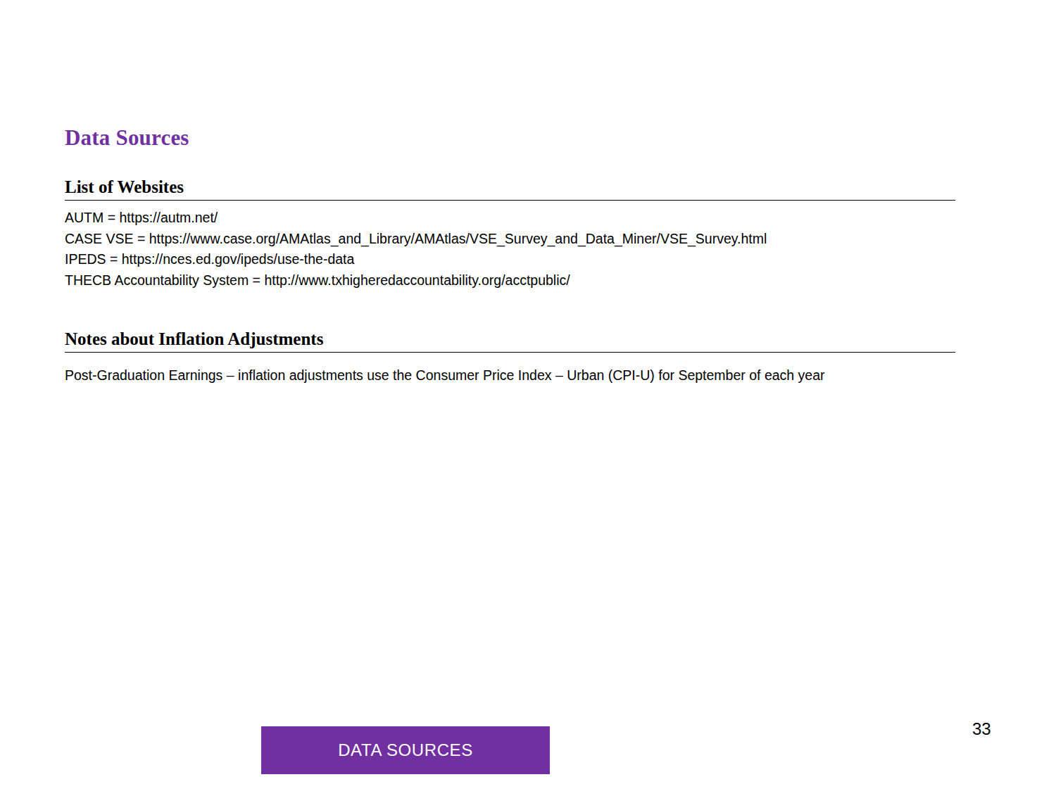Data Sources
List of Websites
AUTM = https://autm.net/
CASE VSE = https://www.case.org/AMAtlas_and_Library/AMAtlas/VSE_Survey_and_Data_Miner/VSE_Survey.html
IPEDS = https://nces.ed.gov/ipeds/use-the-data
THECB Accountability System = http://www.txhigheredaccountability.org/acctpublic/
Notes about Inflation Adjustments
Post-Graduation Earnings – inflation adjustments use the Consumer Price Index – Urban (CPI-U) for September of each year
DATA SOURCES
33